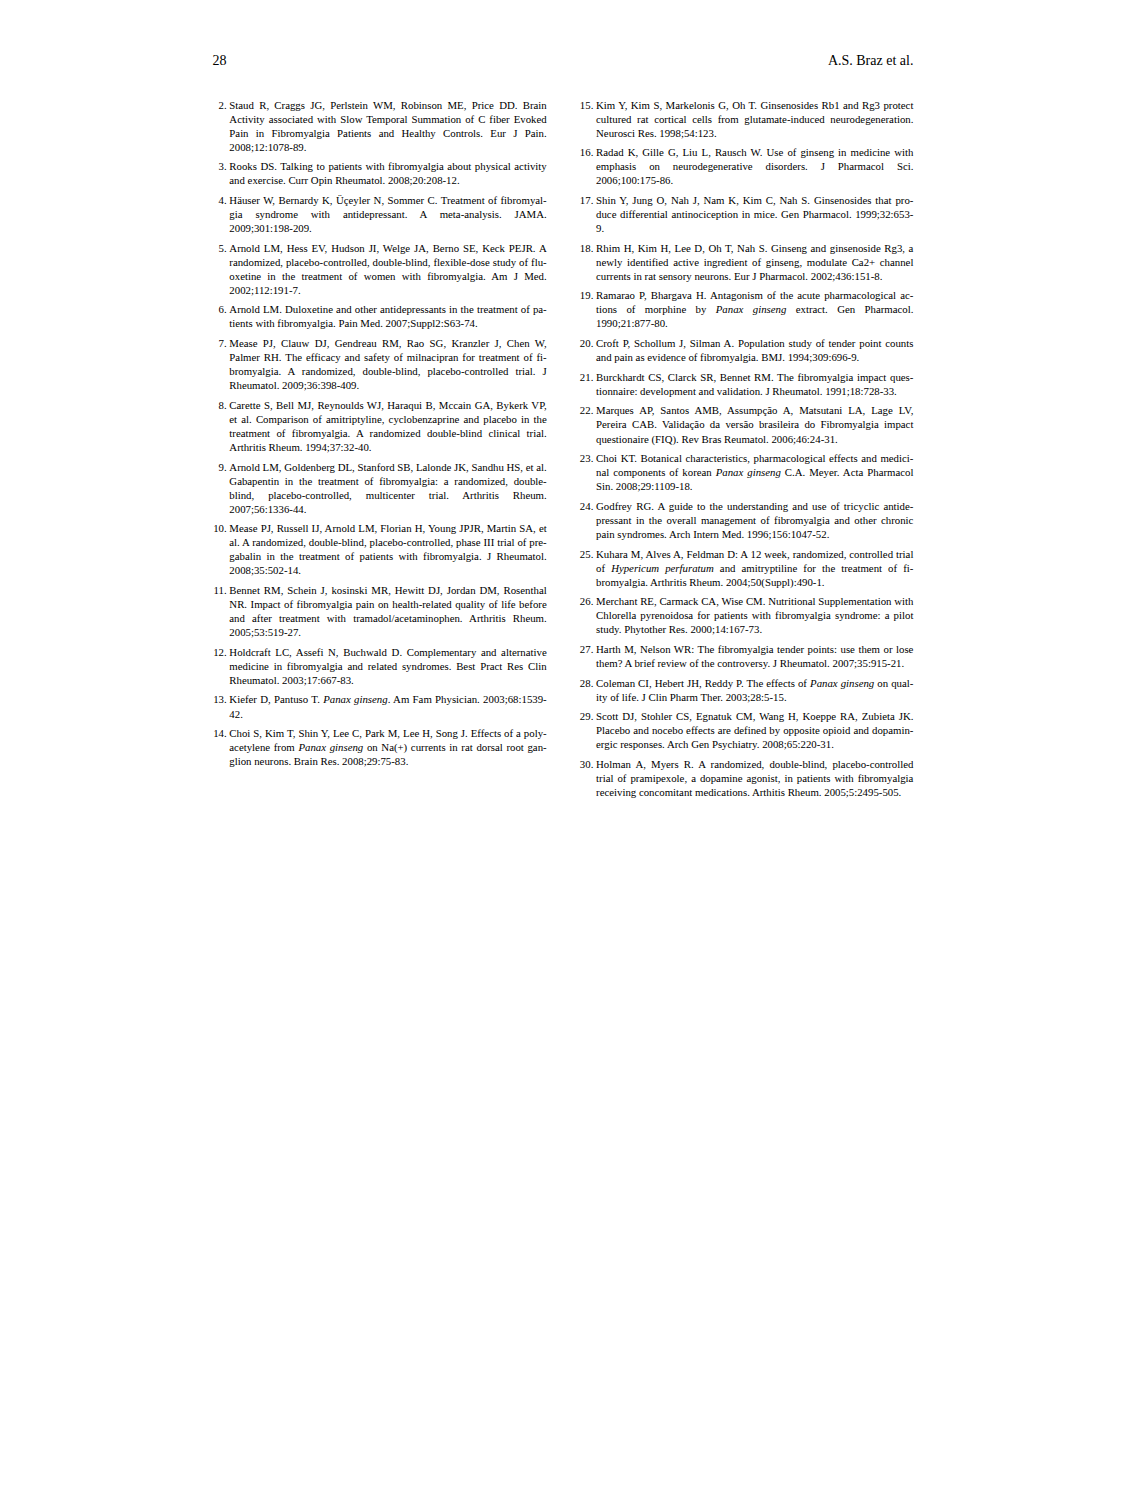28 A.S. Braz et al.
Staud R, Craggs JG, Perlstein WM, Robinson ME, Price DD. Brain Activity associated with Slow Temporal Summation of C fiber Evoked Pain in Fibromyalgia Patients and Healthy Controls. Eur J Pain. 2008;12:1078-89.
Rooks DS. Talking to patients with fibromyalgia about physical activity and exercise. Curr Opin Rheumatol. 2008;20:208-12.
Häuser W, Bernardy K, Üçeyler N, Sommer C. Treatment of fibromyalgia syndrome with antidepressant. A meta-analysis. JAMA. 2009;301:198-209.
Arnold LM, Hess EV, Hudson JI, Welge JA, Berno SE, Keck PEJR. A randomized, placebo-controlled, double-blind, flexible-dose study of fluoxetine in the treatment of women with fibromyalgia. Am J Med. 2002;112:191-7.
Arnold LM. Duloxetine and other antidepressants in the treatment of patients with fibromyalgia. Pain Med. 2007;Suppl2:S63-74.
Mease PJ, Clauw DJ, Gendreau RM, Rao SG, Kranzler J, Chen W, Palmer RH. The efficacy and safety of milnacipran for treatment of fibromyalgia. A randomized, double-blind, placebo-controlled trial. J Rheumatol. 2009;36:398-409.
Carette S, Bell MJ, Reynoulds WJ, Haraqui B, Mccain GA, Bykerk VP, et al. Comparison of amitriptyline, cyclobenzaprine and placebo in the treatment of fibromyalgia. A randomized double-blind clinical trial. Arthritis Rheum. 1994;37:32-40.
Arnold LM, Goldenberg DL, Stanford SB, Lalonde JK, Sandhu HS, et al. Gabapentin in the treatment of fibromyalgia: a randomized, double-blind, placebo-controlled, multicenter trial. Arthritis Rheum. 2007;56:1336-44.
Mease PJ, Russell IJ, Arnold LM, Florian H, Young JPJR, Martin SA, et al. A randomized, double-blind, placebo-controlled, phase III trial of pregabalin in the treatment of patients with fibromyalgia. J Rheumatol. 2008;35:502-14.
Bennet RM, Schein J, kosinski MR, Hewitt DJ, Jordan DM, Rosenthal NR. Impact of fibromyalgia pain on health-related quality of life before and after treatment with tramadol/acetaminophen. Arthritis Rheum. 2005;53:519-27.
Holdcraft LC, Assefi N, Buchwald D. Complementary and alternative medicine in fibromyalgia and related syndromes. Best Pract Res Clin Rheumatol. 2003;17:667-83.
Kiefer D, Pantuso T. Panax ginseng. Am Fam Physician. 2003;68:1539-42.
Choi S, Kim T, Shin Y, Lee C, Park M, Lee H, Song J. Effects of a polyacetylene from Panax ginseng on Na(+) currents in rat dorsal root ganglion neurons. Brain Res. 2008;29:75-83.
Kim Y, Kim S, Markelonis G, Oh T. Ginsenosides Rb1 and Rg3 protect cultured rat cortical cells from glutamate-induced neurodegeneration. Neurosci Res. 1998;54:123.
Radad K, Gille G, Liu L, Rausch W. Use of ginseng in medicine with emphasis on neurodegenerative disorders. J Pharmacol Sci. 2006;100:175-86.
Shin Y, Jung O, Nah J, Nam K, Kim C, Nah S. Ginsenosides that produce differential antinociception in mice. Gen Pharmacol. 1999;32:653-9.
Rhim H, Kim H, Lee D, Oh T, Nah S. Ginseng and ginsenoside Rg3, a newly identified active ingredient of ginseng, modulate Ca2+ channel currents in rat sensory neurons. Eur J Pharmacol. 2002;436:151-8.
Ramarao P, Bhargava H. Antagonism of the acute pharmacological actions of morphine by Panax ginseng extract. Gen Pharmacol. 1990;21:877-80.
Croft P, Schollum J, Silman A. Population study of tender point counts and pain as evidence of fibromyalgia. BMJ. 1994;309:696-9.
Burckhardt CS, Clarck SR, Bennet RM. The fibromyalgia impact questionnaire: development and validation. J Rheumatol. 1991;18:728-33.
Marques AP, Santos AMB, Assumpção A, Matsutani LA, Lage LV, Pereira CAB. Validação da versão brasileira do Fibromyalgia impact questionaire (FIQ). Rev Bras Reumatol. 2006;46:24-31.
Choi KT. Botanical characteristics, pharmacological effects and medicinal components of korean Panax ginseng C.A. Meyer. Acta Pharmacol Sin. 2008;29:1109-18.
Godfrey RG. A guide to the understanding and use of tricyclic antidepressant in the overall management of fibromyalgia and other chronic pain syndromes. Arch Intern Med. 1996;156:1047-52.
Kuhara M, Alves A, Feldman D: A 12 week, randomized, controlled trial of Hypericum perfuratum and amitryptiline for the treatment of fibromyalgia. Arthritis Rheum. 2004;50(Suppl):490-1.
Merchant RE, Carmack CA, Wise CM. Nutritional Supplementation with Chlorella pyrenoidosa for patients with fibromyalgia syndrome: a pilot study. Phytother Res. 2000;14:167-73.
Harth M, Nelson WR: The fibromyalgia tender points: use them or lose them? A brief review of the controversy. J Rheumatol. 2007;35:915-21.
Coleman CI, Hebert JH, Reddy P. The effects of Panax ginseng on quality of life. J Clin Pharm Ther. 2003;28:5-15.
Scott DJ, Stohler CS, Egnatuk CM, Wang H, Koeppe RA, Zubieta JK. Placebo and nocebo effects are defined by opposite opioid and dopaminergic responses. Arch Gen Psychiatry. 2008;65:220-31.
Holman A, Myers R. A randomized, double-blind, placebo-controlled trial of pramipexole, a dopamine agonist, in patients with fibromyalgia receiving concomitant medications. Arthitis Rheum. 2005;5:2495-505.